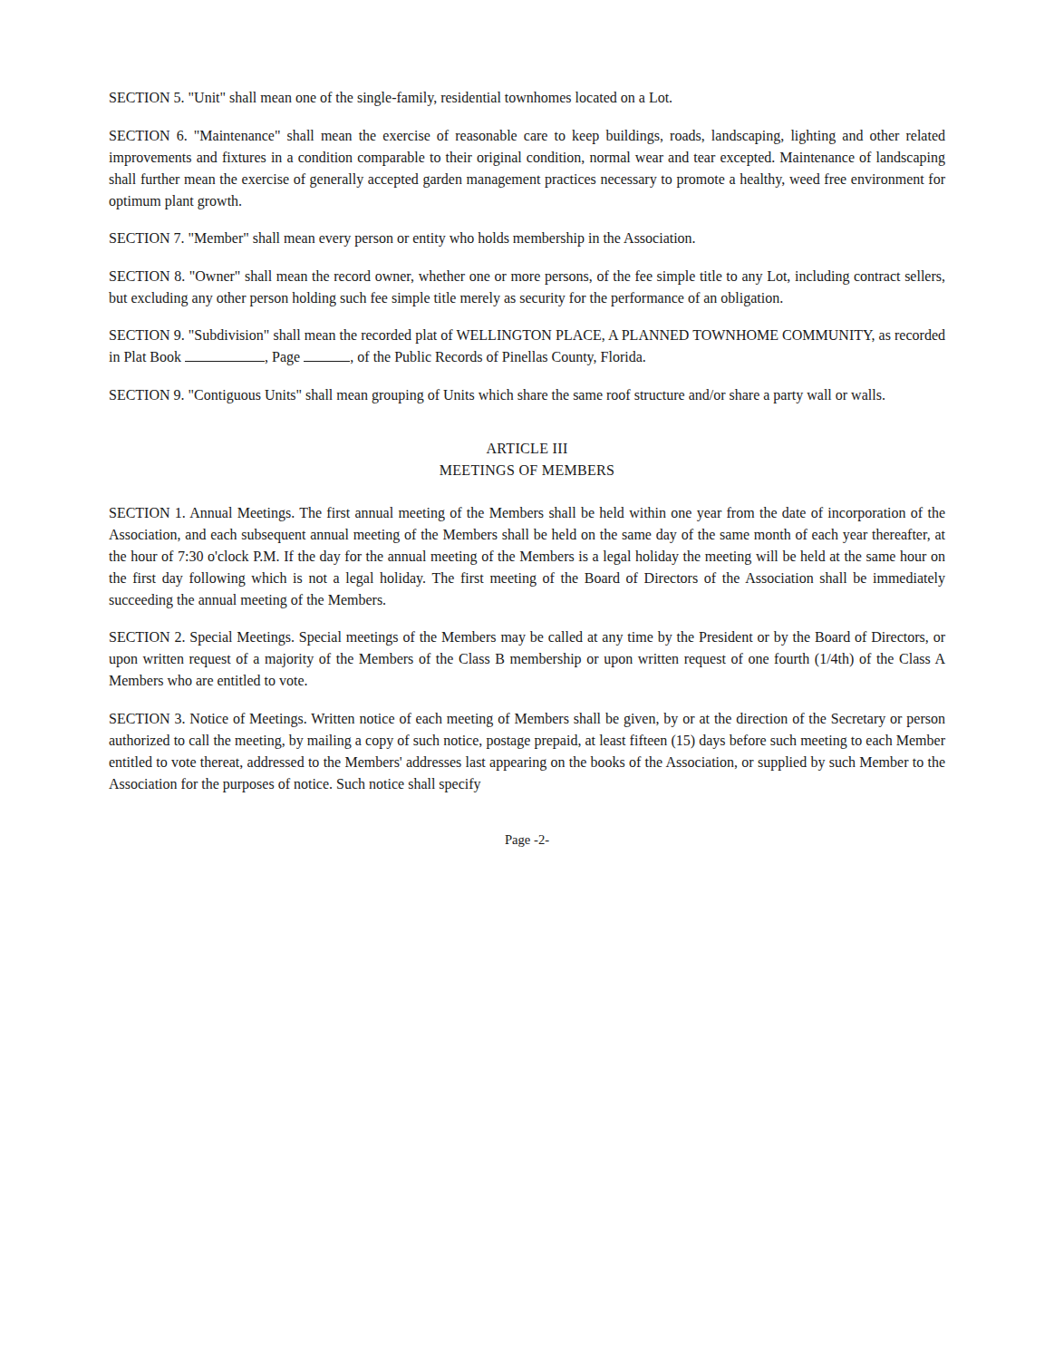SECTION 5. "Unit" shall mean one of the single-family, residential townhomes located on a Lot.
SECTION 6. "Maintenance" shall mean the exercise of reasonable care to keep buildings, roads, landscaping, lighting and other related improvements and fixtures in a condition comparable to their original condition, normal wear and tear excepted. Maintenance of landscaping shall further mean the exercise of generally accepted garden management practices necessary to promote a healthy, weed free environment for optimum plant growth.
SECTION 7. "Member" shall mean every person or entity who holds membership in the Association.
SECTION 8. "Owner" shall mean the record owner, whether one or more persons, of the fee simple title to any Lot, including contract sellers, but excluding any other person holding such fee simple title merely as security for the performance of an obligation.
SECTION 9. "Subdivision" shall mean the recorded plat of WELLINGTON PLACE, A PLANNED TOWNHOME COMMUNITY, as recorded in Plat Book , Page , of the Public Records of Pinellas County, Florida.
SECTION 9. "Contiguous Units" shall mean grouping of Units which share the same roof structure and/or share a party wall or walls.
ARTICLE III
MEETINGS OF MEMBERS
SECTION 1. Annual Meetings. The first annual meeting of the Members shall be held within one year from the date of incorporation of the Association, and each subsequent annual meeting of the Members shall be held on the same day of the same month of each year thereafter, at the hour of 7:30 o'clock P.M. If the day for the annual meeting of the Members is a legal holiday the meeting will be held at the same hour on the first day following which is not a legal holiday. The first meeting of the Board of Directors of the Association shall be immediately succeeding the annual meeting of the Members.
SECTION 2. Special Meetings. Special meetings of the Members may be called at any time by the President or by the Board of Directors, or upon written request of a majority of the Members of the Class B membership or upon written request of one fourth (1/4th) of the Class A Members who are entitled to vote.
SECTION 3. Notice of Meetings. Written notice of each meeting of Members shall be given, by or at the direction of the Secretary or person authorized to call the meeting, by mailing a copy of such notice, postage prepaid, at least fifteen (15) days before such meeting to each Member entitled to vote thereat, addressed to the Members' addresses last appearing on the books of the Association, or supplied by such Member to the Association for the purposes of notice. Such notice shall specify
Page -2-